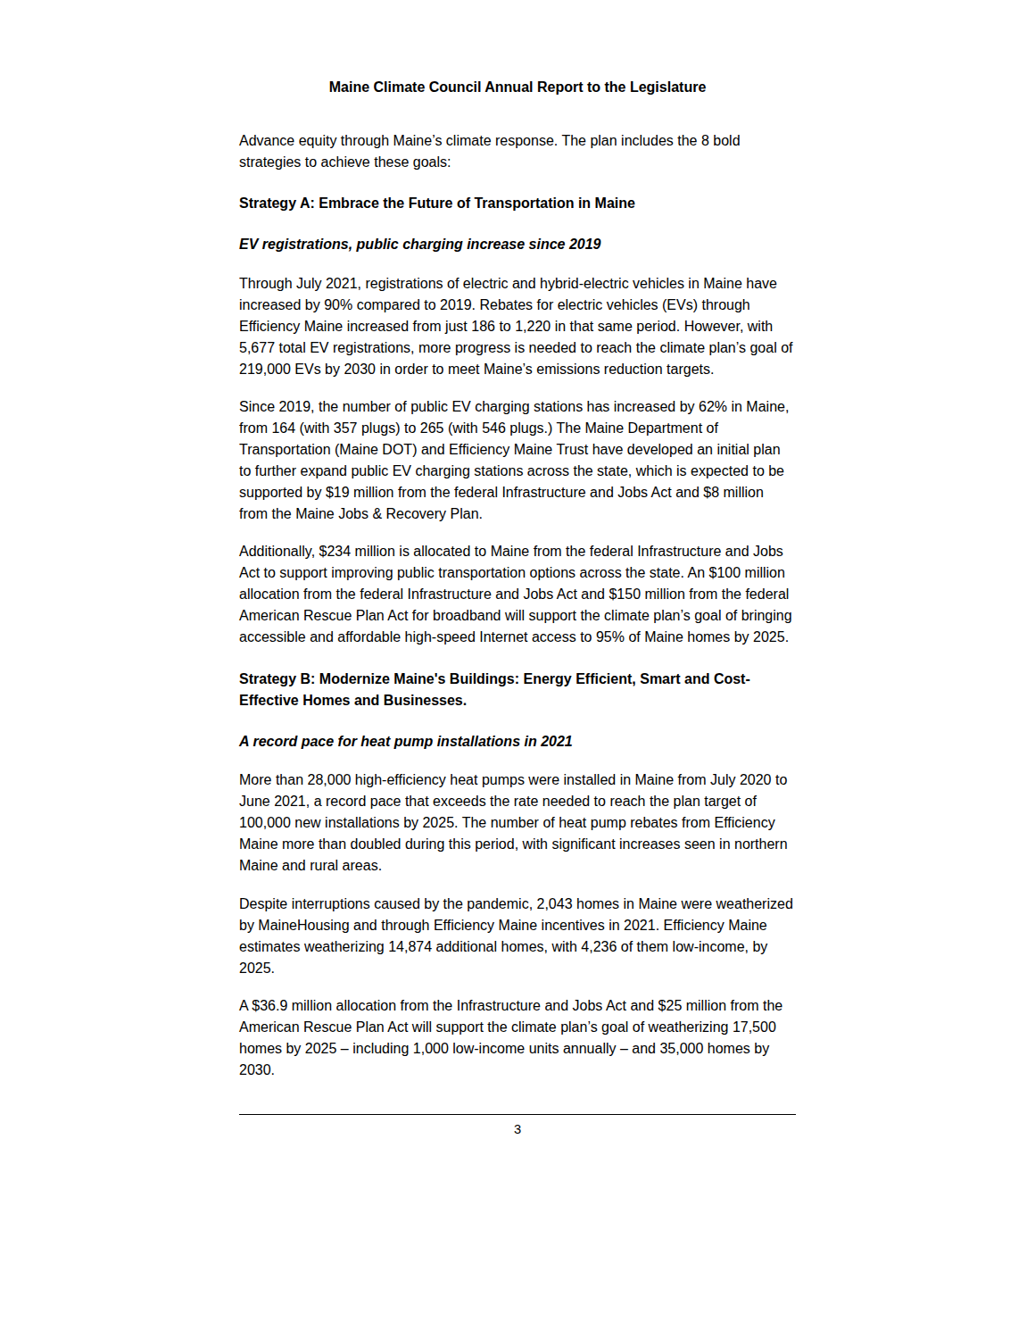Maine Climate Council Annual Report to the Legislature
Advance equity through Maine’s climate response. The plan includes the 8 bold strategies to achieve these goals:
Strategy A: Embrace the Future of Transportation in Maine
EV registrations, public charging increase since 2019
Through July 2021, registrations of electric and hybrid-electric vehicles in Maine have increased by 90% compared to 2019. Rebates for electric vehicles (EVs) through Efficiency Maine increased from just 186 to 1,220 in that same period. However, with 5,677 total EV registrations, more progress is needed to reach the climate plan’s goal of 219,000 EVs by 2030 in order to meet Maine’s emissions reduction targets.
Since 2019, the number of public EV charging stations has increased by 62% in Maine, from 164 (with 357 plugs) to 265 (with 546 plugs.) The Maine Department of Transportation (Maine DOT) and Efficiency Maine Trust have developed an initial plan to further expand public EV charging stations across the state, which is expected to be supported by $19 million from the federal Infrastructure and Jobs Act and $8 million from the Maine Jobs & Recovery Plan.
Additionally, $234 million is allocated to Maine from the federal Infrastructure and Jobs Act to support improving public transportation options across the state. An $100 million allocation from the federal Infrastructure and Jobs Act and $150 million from the federal American Rescue Plan Act for broadband will support the climate plan’s goal of bringing accessible and affordable high-speed Internet access to 95% of Maine homes by 2025.
Strategy B: Modernize Maine's Buildings: Energy Efficient, Smart and Cost-Effective Homes and Businesses.
A record pace for heat pump installations in 2021
More than 28,000 high-efficiency heat pumps were installed in Maine from July 2020 to June 2021, a record pace that exceeds the rate needed to reach the plan target of 100,000 new installations by 2025. The number of heat pump rebates from Efficiency Maine more than doubled during this period, with significant increases seen in northern Maine and rural areas.
Despite interruptions caused by the pandemic, 2,043 homes in Maine were weatherized by MaineHousing and through Efficiency Maine incentives in 2021. Efficiency Maine estimates weatherizing 14,874 additional homes, with 4,236 of them low-income, by 2025.
A $36.9 million allocation from the Infrastructure and Jobs Act and $25 million from the American Rescue Plan Act will support the climate plan’s goal of weatherizing 17,500 homes by 2025 – including 1,000 low-income units annually – and 35,000 homes by 2030.
3